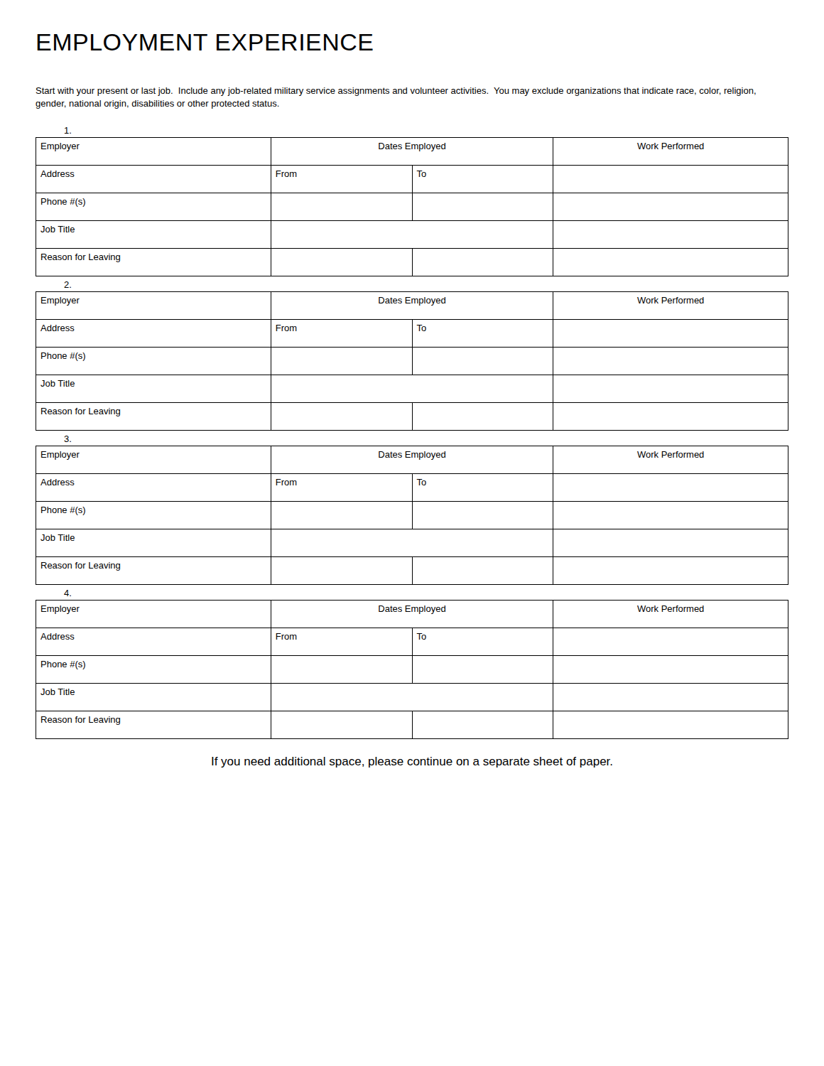EMPLOYMENT EXPERIENCE
Start with your present or last job. Include any job-related military service assignments and volunteer activities. You may exclude organizations that indicate race, color, religion, gender, national origin, disabilities or other protected status.
1.
| Employer | Dates Employed | Work Performed |
| Address | From | To | |
| Phone #(s) | | | |
| Job Title | | |
| Reason for Leaving | | | |
2.
| Employer | Dates Employed | Work Performed |
| Address | From | To | |
| Phone #(s) | | | |
| Job Title | | |
| Reason for Leaving | | | |
3.
| Employer | Dates Employed | Work Performed |
| Address | From | To | |
| Phone #(s) | | | |
| Job Title | | |
| Reason for Leaving | | | |
4.
| Employer | Dates Employed | Work Performed |
| Address | From | To | |
| Phone #(s) | | | |
| Job Title | | |
| Reason for Leaving | | | |
If you need additional space, please continue on a separate sheet of paper.